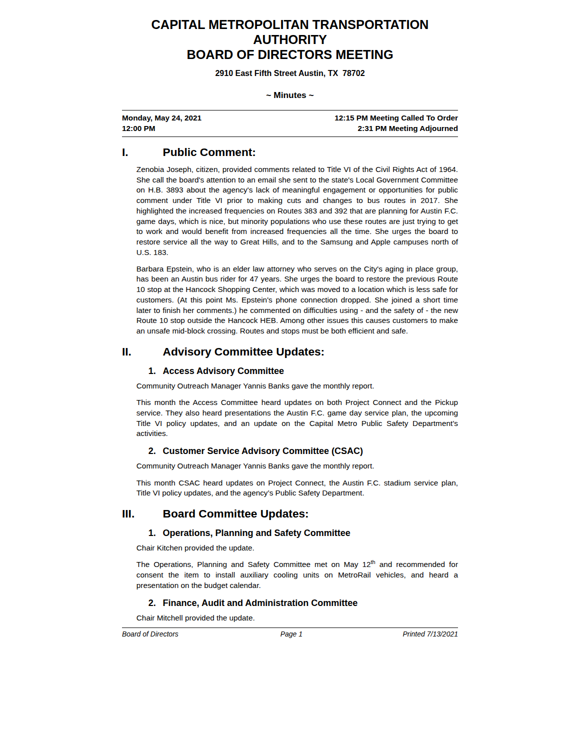CAPITAL METROPOLITAN TRANSPORTATION AUTHORITY
BOARD OF DIRECTORS MEETING
2910 East Fifth Street Austin, TX 78702
~ Minutes ~
| Monday, May 24, 2021 | 12:15 PM Meeting Called To Order |
| 12:00 PM | 2:31 PM Meeting Adjourned |
I. Public Comment:
Zenobia Joseph, citizen, provided comments related to Title VI of the Civil Rights Act of 1964. She call the board's attention to an email she sent to the state's Local Government Committee on H.B. 3893 about the agency's lack of meaningful engagement or opportunities for public comment under Title VI prior to making cuts and changes to bus routes in 2017. She highlighted the increased frequencies on Routes 383 and 392 that are planning for Austin F.C. game days, which is nice, but minority populations who use these routes are just trying to get to work and would benefit from increased frequencies all the time. She urges the board to restore service all the way to Great Hills, and to the Samsung and Apple campuses north of U.S. 183.
Barbara Epstein, who is an elder law attorney who serves on the City's aging in place group, has been an Austin bus rider for 47 years. She urges the board to restore the previous Route 10 stop at the Hancock Shopping Center, which was moved to a location which is less safe for customers. (At this point Ms. Epstein's phone connection dropped. She joined a short time later to finish her comments.) he commented on difficulties using - and the safety of - the new Route 10 stop outside the Hancock HEB. Among other issues this causes customers to make an unsafe mid-block crossing. Routes and stops must be both efficient and safe.
II. Advisory Committee Updates:
1. Access Advisory Committee
Community Outreach Manager Yannis Banks gave the monthly report.
This month the Access Committee heard updates on both Project Connect and the Pickup service. They also heard presentations the Austin F.C. game day service plan, the upcoming Title VI policy updates, and an update on the Capital Metro Public Safety Department’s activities.
2. Customer Service Advisory Committee (CSAC)
Community Outreach Manager Yannis Banks gave the monthly report.
This month CSAC heard updates on Project Connect, the Austin F.C. stadium service plan, Title VI policy updates, and the agency’s Public Safety Department.
III. Board Committee Updates:
1. Operations, Planning and Safety Committee
Chair Kitchen provided the update.
The Operations, Planning and Safety Committee met on May 12th and recommended for consent the item to install auxiliary cooling units on MetroRail vehicles, and heard a presentation on the budget calendar.
2. Finance, Audit and Administration Committee
Chair Mitchell provided the update.
| Board of Directors | Page 1 | Printed 7/13/2021 |